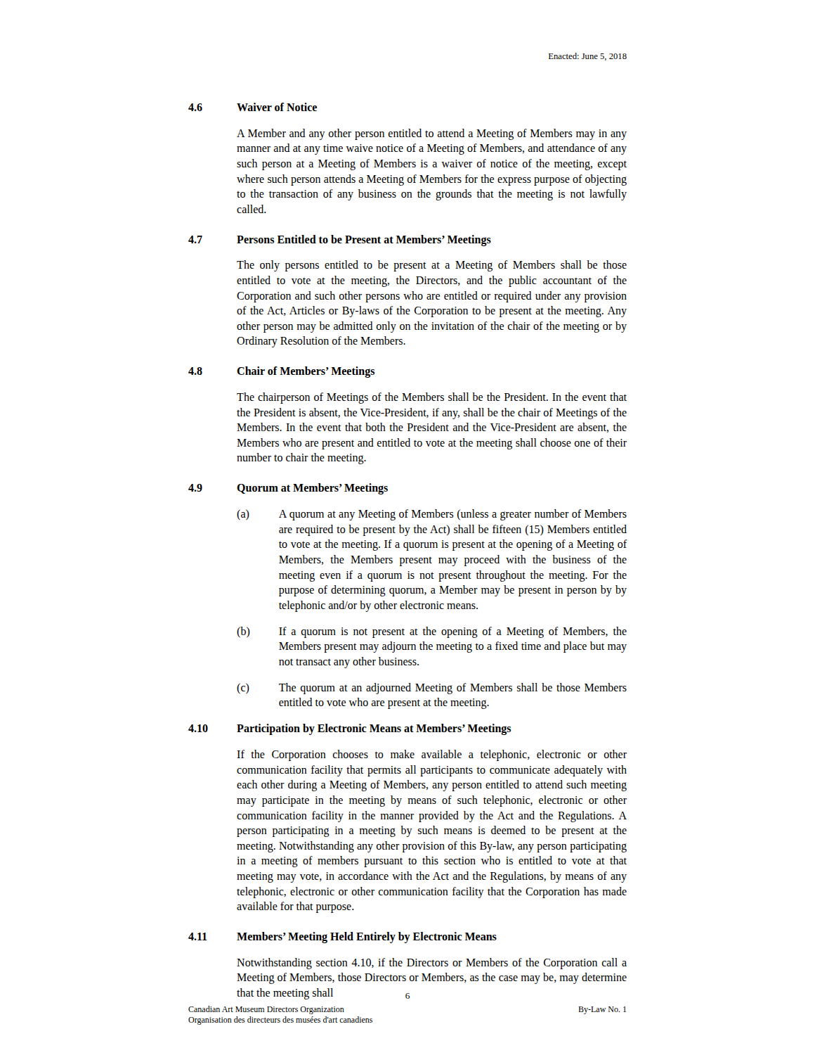Enacted: June 5, 2018
4.6
Waiver of Notice
A Member and any other person entitled to attend a Meeting of Members may in any manner and at any time waive notice of a Meeting of Members, and attendance of any such person at a Meeting of Members is a waiver of notice of the meeting, except where such person attends a Meeting of Members for the express purpose of objecting to the transaction of any business on the grounds that the meeting is not lawfully called.
4.7
Persons Entitled to be Present at Members’ Meetings
The only persons entitled to be present at a Meeting of Members shall be those entitled to vote at the meeting, the Directors, and the public accountant of the Corporation and such other persons who are entitled or required under any provision of the Act, Articles or By-laws of the Corporation to be present at the meeting. Any other person may be admitted only on the invitation of the chair of the meeting or by Ordinary Resolution of the Members.
4.8
Chair of Members’ Meetings
The chairperson of Meetings of the Members shall be the President. In the event that the President is absent, the Vice-President, if any, shall be the chair of Meetings of the Members. In the event that both the President and the Vice-President are absent, the Members who are present and entitled to vote at the meeting shall choose one of their number to chair the meeting.
4.9
Quorum at Members’ Meetings
(a)
A quorum at any Meeting of Members (unless a greater number of Members are required to be present by the Act) shall be fifteen (15) Members entitled to vote at the meeting. If a quorum is present at the opening of a Meeting of Members, the Members present may proceed with the business of the meeting even if a quorum is not present throughout the meeting. For the purpose of determining quorum, a Member may be present in person by by telephonic and/or by other electronic means.
(b)
If a quorum is not present at the opening of a Meeting of Members, the Members present may adjourn the meeting to a fixed time and place but may not transact any other business.
(c)
The quorum at an adjourned Meeting of Members shall be those Members entitled to vote who are present at the meeting.
4.10
Participation by Electronic Means at Members’ Meetings
If the Corporation chooses to make available a telephonic, electronic or other communication facility that permits all participants to communicate adequately with each other during a Meeting of Members, any person entitled to attend such meeting may participate in the meeting by means of such telephonic, electronic or other communication facility in the manner provided by the Act and the Regulations. A person participating in a meeting by such means is deemed to be present at the meeting. Notwithstanding any other provision of this By-law, any person participating in a meeting of members pursuant to this section who is entitled to vote at that meeting may vote, in accordance with the Act and the Regulations, by means of any telephonic, electronic or other communication facility that the Corporation has made available for that purpose.
4.11
Members’ Meeting Held Entirely by Electronic Means
Notwithstanding section 4.10, if the Directors or Members of the Corporation call a Meeting of Members, those Directors or Members, as the case may be, may determine that the meeting shall
6
Canadian Art Museum Directors Organization
Organisation des directeurs des musées d'art canadiens
By-Law No. 1